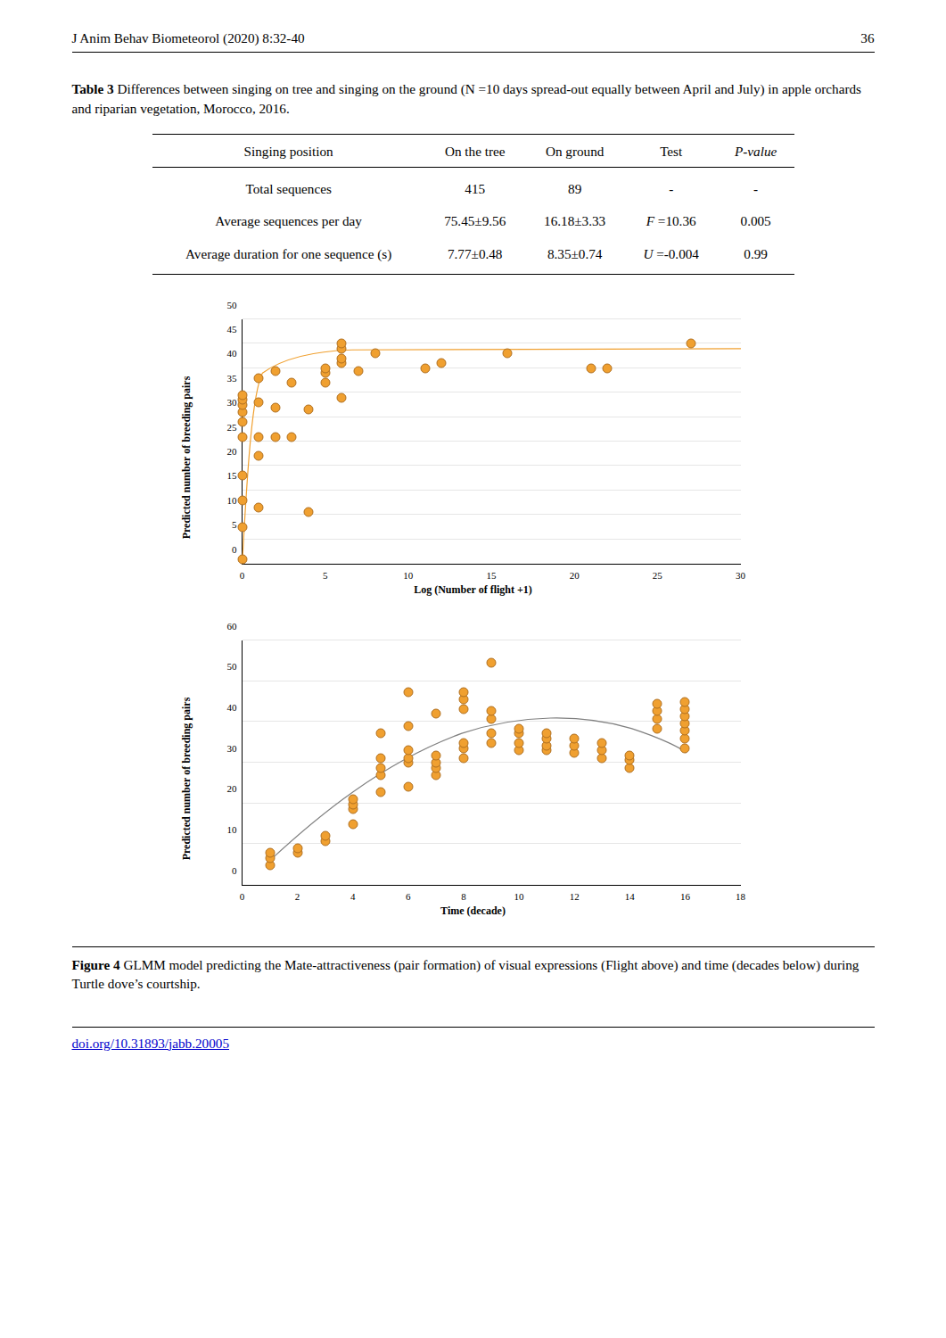J Anim Behav Biometeorol (2020) 8:32-40 36
Table 3 Differences between singing on tree and singing on the ground (N =10 days spread-out equally between April and July) in apple orchards and riparian vegetation, Morocco, 2016.
| Singing position | On the tree | On ground | Test | P-value |
| --- | --- | --- | --- | --- |
| Total sequences | 415 | 89 | - | - |
| Average sequences per day | 75.45±9.56 | 16.18±3.33 | F =10.36 | 0.005 |
| Average duration for one sequence (s) | 7.77±0.48 | 8.35±0.74 | U =-0.004 | 0.99 |
Predicted number of breeding pairs
0
5
10
15
20
25
30
35
40
45
50
0
5
10
15
20
25
30
Log (Number of flight +1)
Predicted number of breeding pairs
0
10
20
30
40
50
60
0
2
4
6
8
10
12
14
16
18
Time (decade)
Figure 4 GLMM model predicting the Mate-attractiveness (pair formation) of visual expressions (Flight above) and time (decades below) during Turtle dove’s courtship.
doi.org/10.31893/jabb.20005